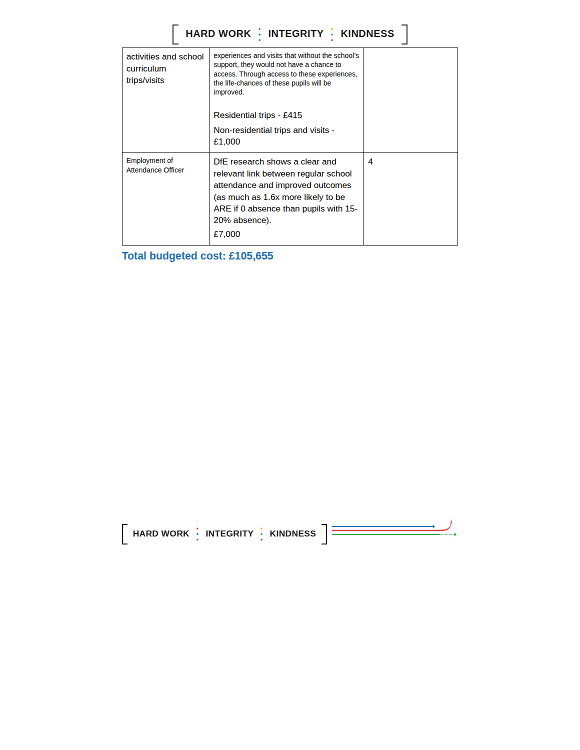HARD WORK ••• INTEGRITY ••• KINDNESS
| activities and school curriculum trips/visits | experiences and visits that without the school’s support, they would not have a chance to access. Through access to these experiences, the life-chances of these pupils will be improved. Residential trips - £415 Non-residential trips and visits - £1,000 | |
| Employment of Attendance Officer | DfE research shows a clear and relevant link between regular school attendance and improved outcomes (as much as 1.6x more likely to be ARE if 0 absence than pupils with 15-20% absence). £7,000 | 4 |
Total budgeted cost: £105,655
HARD WORK ••• INTEGRITY ••• KINDNESS